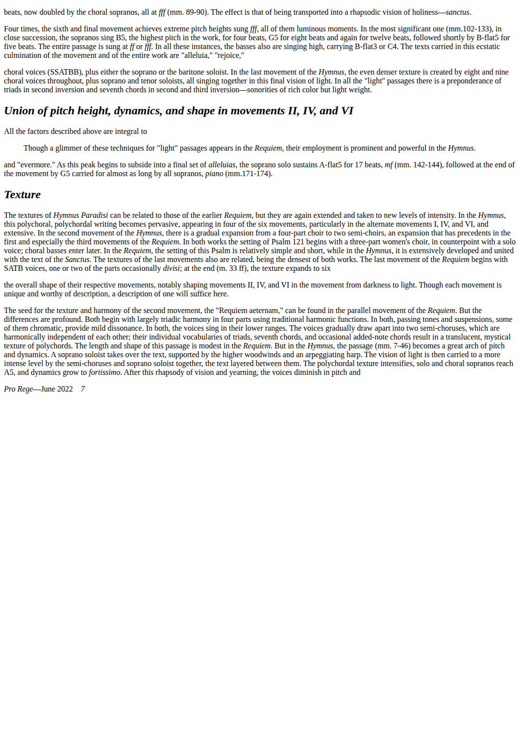beats, now doubled by the choral sopranos, all at fff (mm. 89-90). The effect is that of being transported into a rhapsodic vision of holiness—sanctus.
Four times, the sixth and final movement achieves extreme pitch heights sung fff, all of them luminous moments. In the most significant one (mm.102-133), in close succession, the sopranos sing B5, the highest pitch in the work, for four beats, G5 for eight beats and again for twelve beats, followed shortly by B-flat5 for five beats. The entire passage is sung at ff or fff. In all these instances, the basses also are singing high, carrying B-flat3 or C4. The texts carried in this ecstatic culmination of the movement and of the entire work are "alleluia," "rejoice,"
choral voices (SSATBB), plus either the soprano or the baritone soloist. In the last movement of the Hymnus, the even denser texture is created by eight and nine choral voices throughout, plus soprano and tenor soloists, all singing together in this final vision of light. In all the "light" passages there is a preponderance of triads in second inversion and seventh chords in second and third inversion—sonorities of rich color but light weight.
Union of pitch height, dynamics, and shape in movements II, IV, and VI
All the factors described above are integral to
Though a glimmer of these techniques for "light" passages appears in the Requiem, their employment is prominent and powerful in the Hymnus.
and "evermore." As this peak begins to subside into a final set of alleluias, the soprano solo sustains A-flat5 for 17 beats, mf (mm. 142-144), followed at the end of the movement by G5 carried for almost as long by all sopranos, piano (mm.171-174).
Texture
The textures of Hymnus Paradisi can be related to those of the earlier Requiem, but they are again extended and taken to new levels of intensity. In the Hymnus, this polychoral, polychordal writing becomes pervasive, appearing in four of the six movements, particularly in the alternate movements I, IV, and VI, and extensive. In the second movement of the Hymnus, there is a gradual expansion from a four-part choir to two semi-choirs, an expansion that has precedents in the first and especially the third movements of the Requiem. In both works the setting of Psalm 121 begins with a three-part women's choir, in counterpoint with a solo voice; choral basses enter later. In the Requiem, the setting of this Psalm is relatively simple and short, while in the Hymnus, it is extensively developed and united with the text of the Sanctus. The textures of the last movements also are related, being the densest of both works. The last movement of the Requiem begins with SATB voices, one or two of the parts occasionally divisi; at the end (m. 33 ff), the texture expands to six
the overall shape of their respective movements, notably shaping movements II, IV, and VI in the movement from darkness to light. Though each movement is unique and worthy of description, a description of one will suffice here.
The seed for the texture and harmony of the second movement, the "Requiem aeternam," can be found in the parallel movement of the Requiem. But the differences are profound. Both begin with largely triadic harmony in four parts using traditional harmonic functions. In both, passing tones and suspensions, some of them chromatic, provide mild dissonance. In both, the voices sing in their lower ranges. The voices gradually draw apart into two semi-choruses, which are harmonically independent of each other; their individual vocabularies of triads, seventh chords, and occasional added-note chords result in a translucent, mystical texture of polychords. The length and shape of this passage is modest in the Requiem. But in the Hymnus, the passage (mm. 7-46) becomes a great arch of pitch and dynamics. A soprano soloist takes over the text, supported by the higher woodwinds and an arpeggiating harp. The vision of light is then carried to a more intense level by the semi-choruses and soprano soloist together, the text layered between them. The polychordal texture intensifies, solo and choral sopranos reach A5, and dynamics grow to fortissimo. After this rhapsody of vision and yearning, the voices diminish in pitch and
Pro Rege—June 2022 7